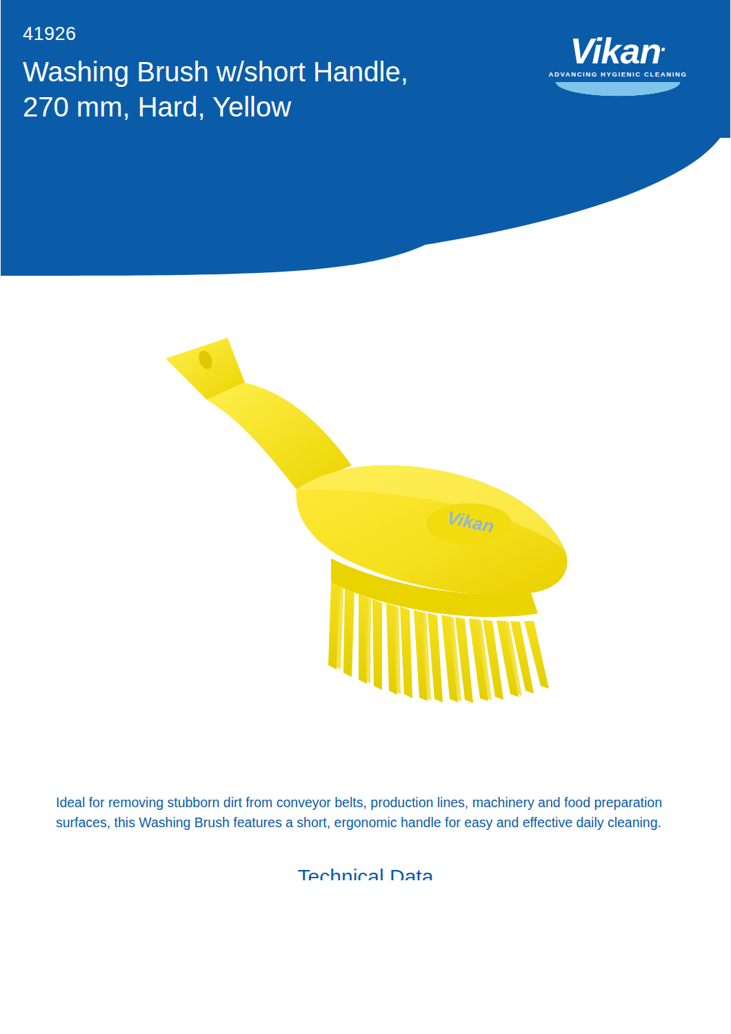Vikan.
ADVANCING HYGIENIC CLEANING
41926
Washing Brush w/short Handle, 270 mm, Hard, Yellow
Vikan
Ideal for removing stubborn dirt from conveyor belts, production lines, machinery and food preparation surfaces, this Washing Brush features a short, ergonomic handle for easy and effective daily cleaning.
Technical Data